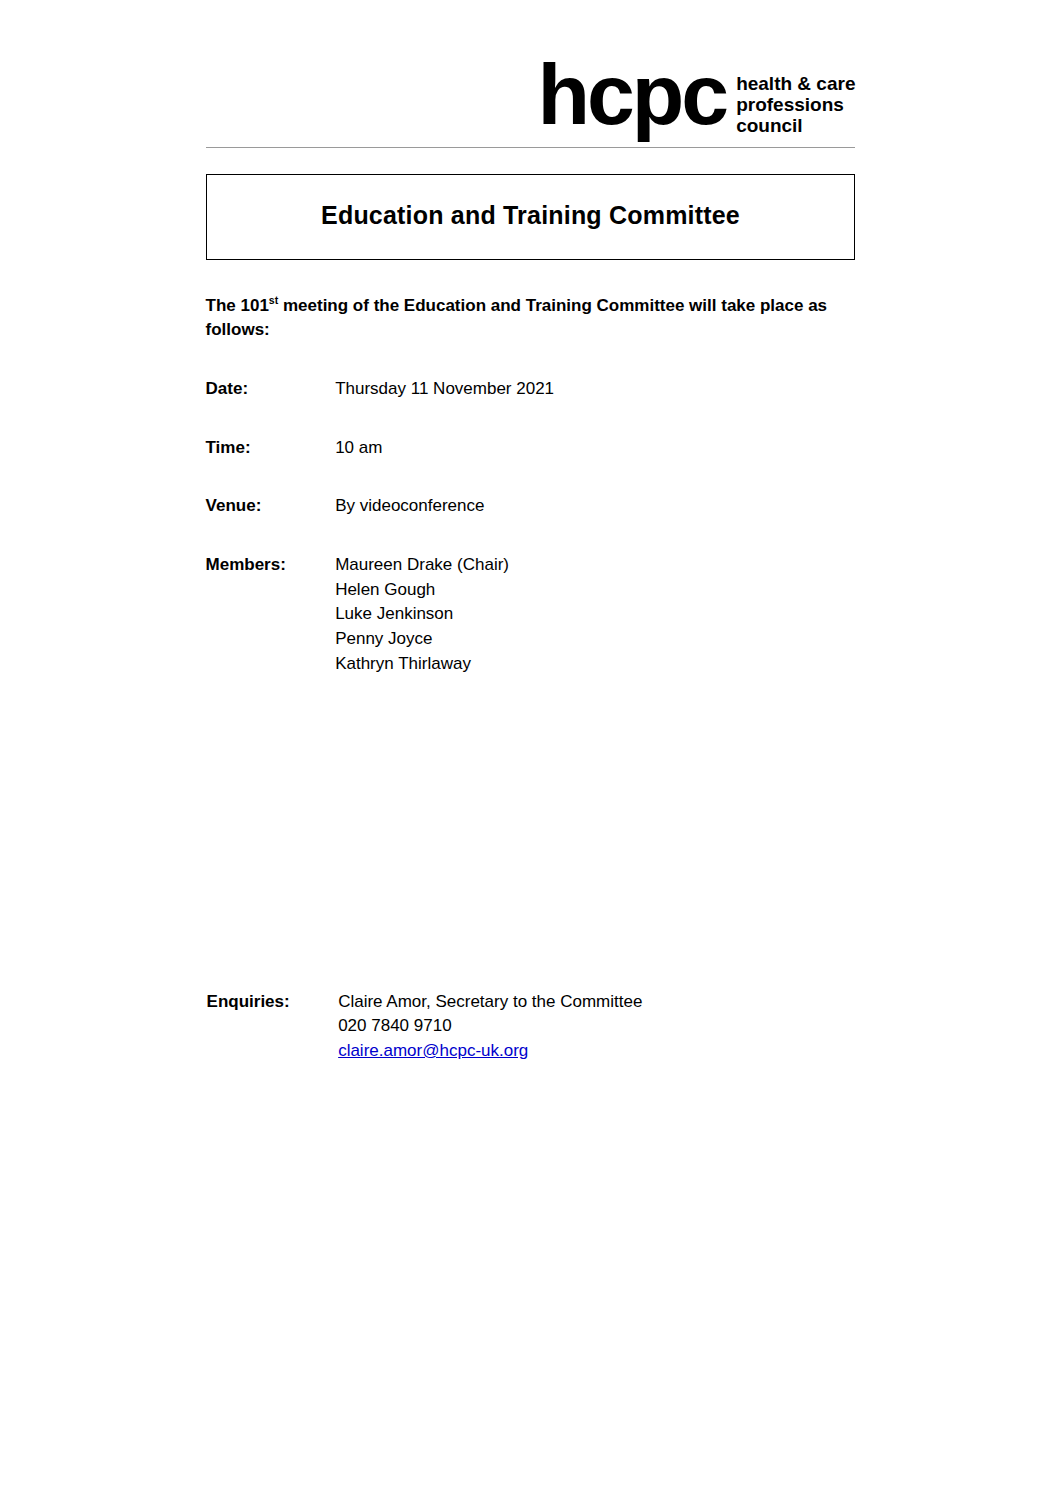hcpc
health & care
professions
council
Education and Training Committee
The 101st meeting of the Education and Training Committee will take place as follows:
| Date: | Thursday 11 November 2021 |
| Time: | 10 am |
| Venue: | By videoconference |
| Members: | Maureen Drake (Chair) Helen Gough Luke Jenkinson Penny Joyce Kathryn Thirlaway |
| Enquiries: | Claire Amor, Secretary to the Committee 020 7840 9710 claire.amor@hcpc-uk.org |